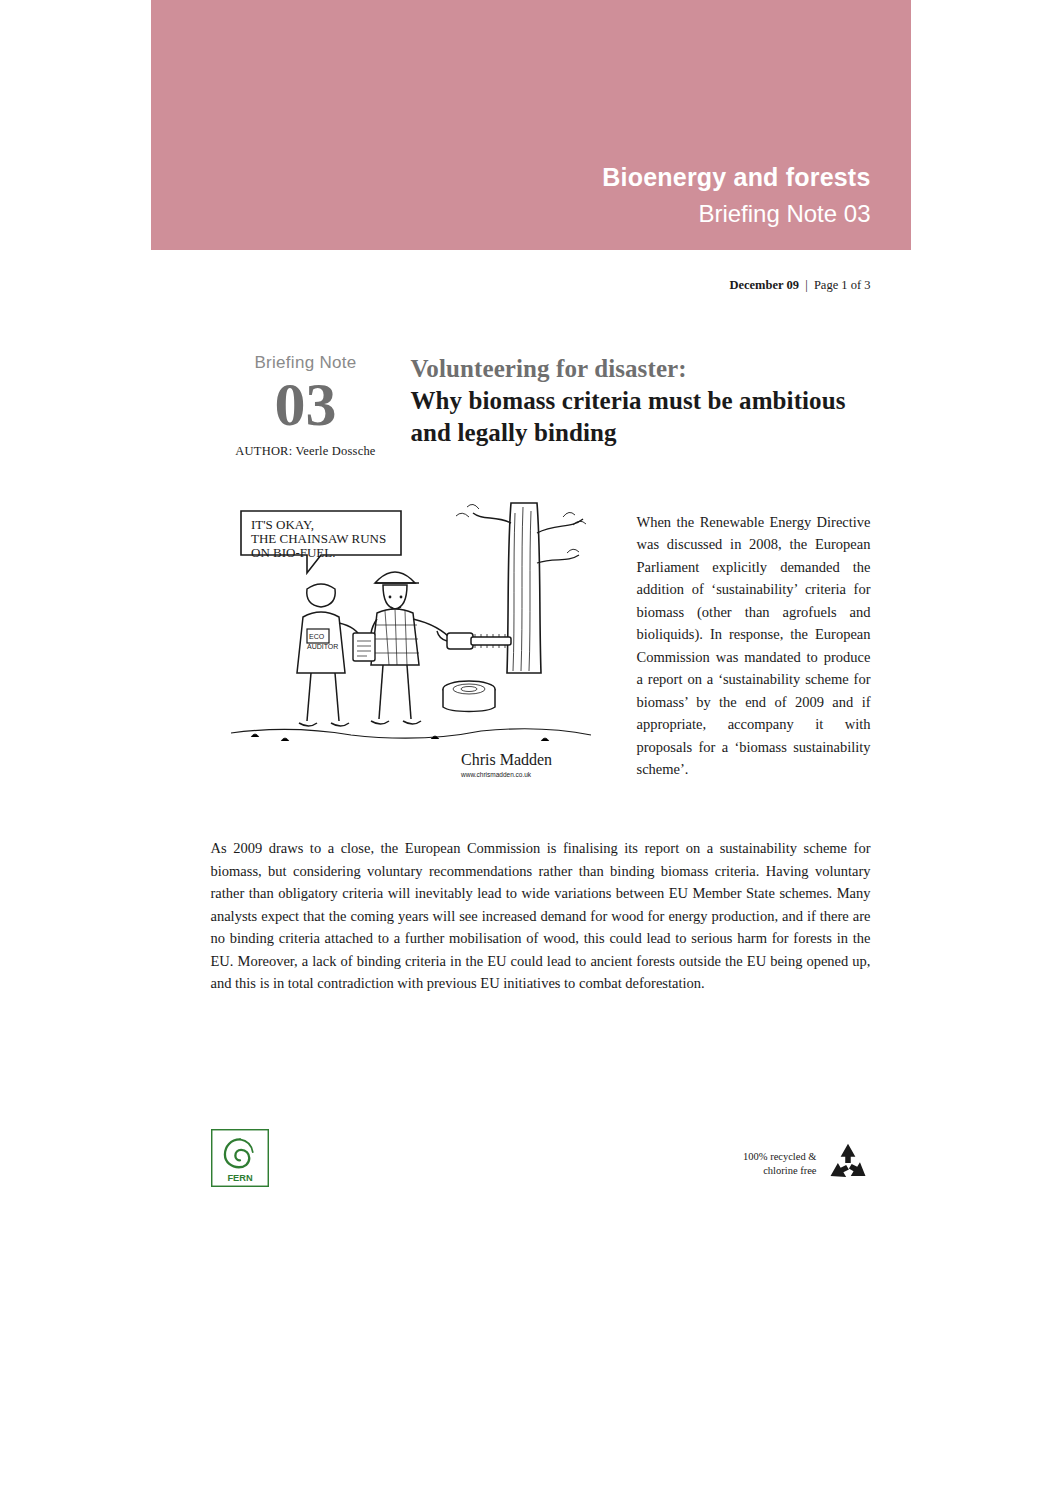Bioenergy and forests
Briefing Note 03
December 09 | Page 1 of 3
Briefing Note
03
AUTHOR: Veerle Dossche
Volunteering for disaster:
Why biomass criteria must be ambitious and legally binding
IT'S OKAY, THE CHAINSAW RUNS ON BIO-FUEL. ECO AUDITOR Chris Madden www.chrismadden.co.uk
When the Renewable Energy Directive was discussed in 2008, the European Parliament explicitly demanded the addition of ‘sustainability’ criteria for biomass (other than agrofuels and bioliquids). In response, the European Commission was mandated to produce a report on a ‘sustainability scheme for biomass’ by the end of 2009 and if appropriate, accompany it with proposals for a ‘biomass sustainability scheme’.
As 2009 draws to a close, the European Commission is finalising its report on a sustainability scheme for biomass, but considering voluntary recommendations rather than binding biomass criteria. Having voluntary rather than obligatory criteria will inevitably lead to wide variations between EU Member State schemes. Many analysts expect that the coming years will see increased demand for wood for energy production, and if there are no binding criteria attached to a further mobilisation of wood, this could lead to serious harm for forests in the EU. Moreover, a lack of binding criteria in the EU could lead to ancient forests outside the EU being opened up, and this is in total contradiction with previous EU initiatives to combat deforestation.
FERN
100% recycled &
chlorine free